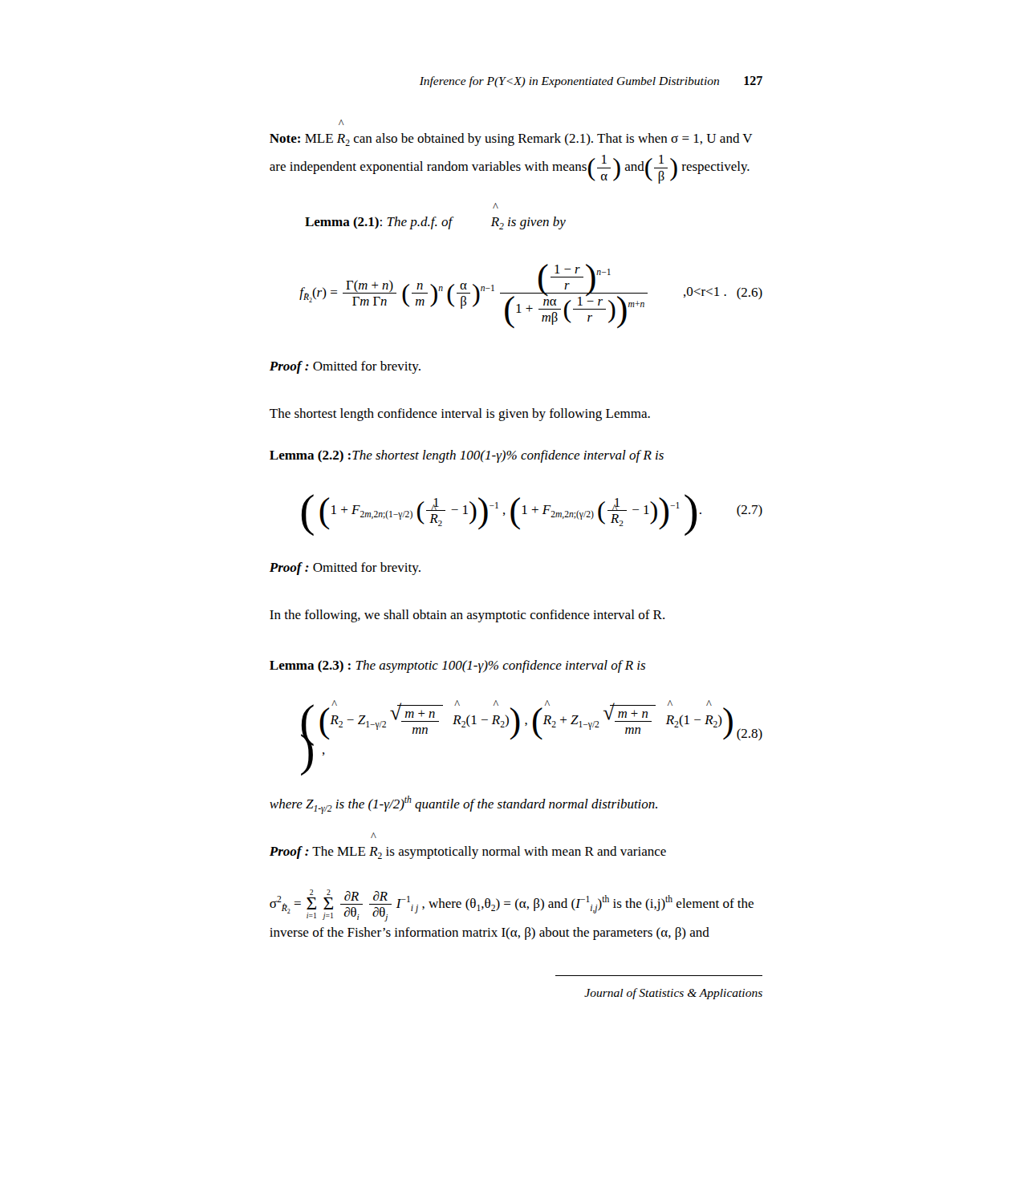Inference for P(Y<X) in Exponentiated Gumbel Distribution 127
Note: MLE ^R2 can also be obtained by using Remark (2.1). That is when σ = 1, U and V are independent exponential random variables with means(1 α) and(1 β) respectively.
Lemma (2.1): The p.d.f. of ^R2 is given by
f^R2(r) = Γ(m + n) Γm Γn (nm)n (αβ)n−1 (1 − r r)n−1 (1 + nα mβ(1 − r r))m+n ,0<r<1 . (2.6)
Proof : Omitted for brevity.
The shortest length confidence interval is given by following Lemma.
Lemma (2.2) : The shortest length 100(1-γ)% confidence interval of R is
( (1 + F2m,2n;(1−γ/2) (1^R2 − 1))−1 , (1 + F2m,2n;(γ/2) (1^R2 − 1))−1 ). (2.7)
Proof : Omitted for brevity.
In the following, we shall obtain an asymptotic confidence interval of R.
Lemma (2.3) : The asymptotic 100(1-γ)% confidence interval of R is
( (^R2 − Z1−γ/2 m + n mn ^R2(1 − ^R2)) , (^R2 + Z1−γ/2 m + n mn ^R2(1 − ^R2)) ) , (2.8)
where Z1-γ/2 is the (1-γ/2)th quantile of the standard normal distribution.
Proof : The MLE ^R2 is asymptotically normal with mean R and variance
σ2^R2 = 2 Σi=1 2 Σj=1 ∂R∂θi ∂R∂θj I−1i j , where (θ1,θ2) = (α, β) and (I−1i,j)th is the (i,j)th element of the inverse of the Fisher’s information matrix I(α, β) about the parameters (α, β) and
Journal of Statistics & Applications